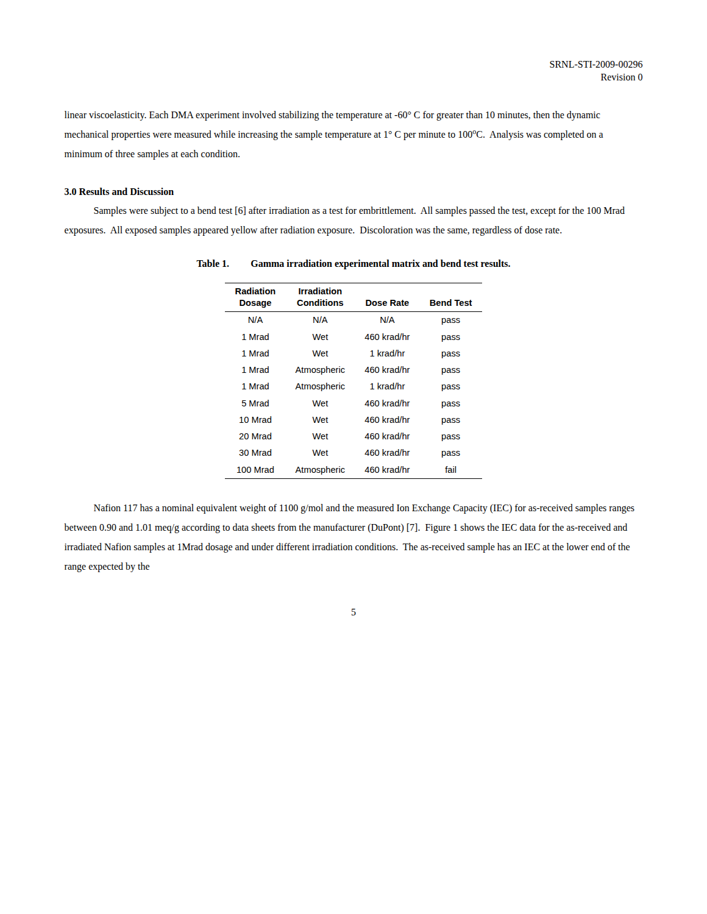SRNL-STI-2009-00296
Revision 0
linear viscoelasticity. Each DMA experiment involved stabilizing the temperature at -60° C for greater than 10 minutes, then the dynamic mechanical properties were measured while increasing the sample temperature at 1° C per minute to 100oC. Analysis was completed on a minimum of three samples at each condition.
3.0 Results and Discussion
Samples were subject to a bend test [6] after irradiation as a test for embrittlement. All samples passed the test, except for the 100 Mrad exposures. All exposed samples appeared yellow after radiation exposure. Discoloration was the same, regardless of dose rate.
Table 1. Gamma irradiation experimental matrix and bend test results.
| Radiation Dosage | Irradiation Conditions | Dose Rate | Bend Test |
| --- | --- | --- | --- |
| N/A | N/A | N/A | pass |
| 1 Mrad | Wet | 460 krad/hr | pass |
| 1 Mrad | Wet | 1 krad/hr | pass |
| 1 Mrad | Atmospheric | 460 krad/hr | pass |
| 1 Mrad | Atmospheric | 1 krad/hr | pass |
| 5 Mrad | Wet | 460 krad/hr | pass |
| 10 Mrad | Wet | 460 krad/hr | pass |
| 20 Mrad | Wet | 460 krad/hr | pass |
| 30 Mrad | Wet | 460 krad/hr | pass |
| 100 Mrad | Atmospheric | 460 krad/hr | fail |
Nafion 117 has a nominal equivalent weight of 1100 g/mol and the measured Ion Exchange Capacity (IEC) for as-received samples ranges between 0.90 and 1.01 meq/g according to data sheets from the manufacturer (DuPont) [7]. Figure 1 shows the IEC data for the as-received and irradiated Nafion samples at 1Mrad dosage and under different irradiation conditions. The as-received sample has an IEC at the lower end of the range expected by the
5